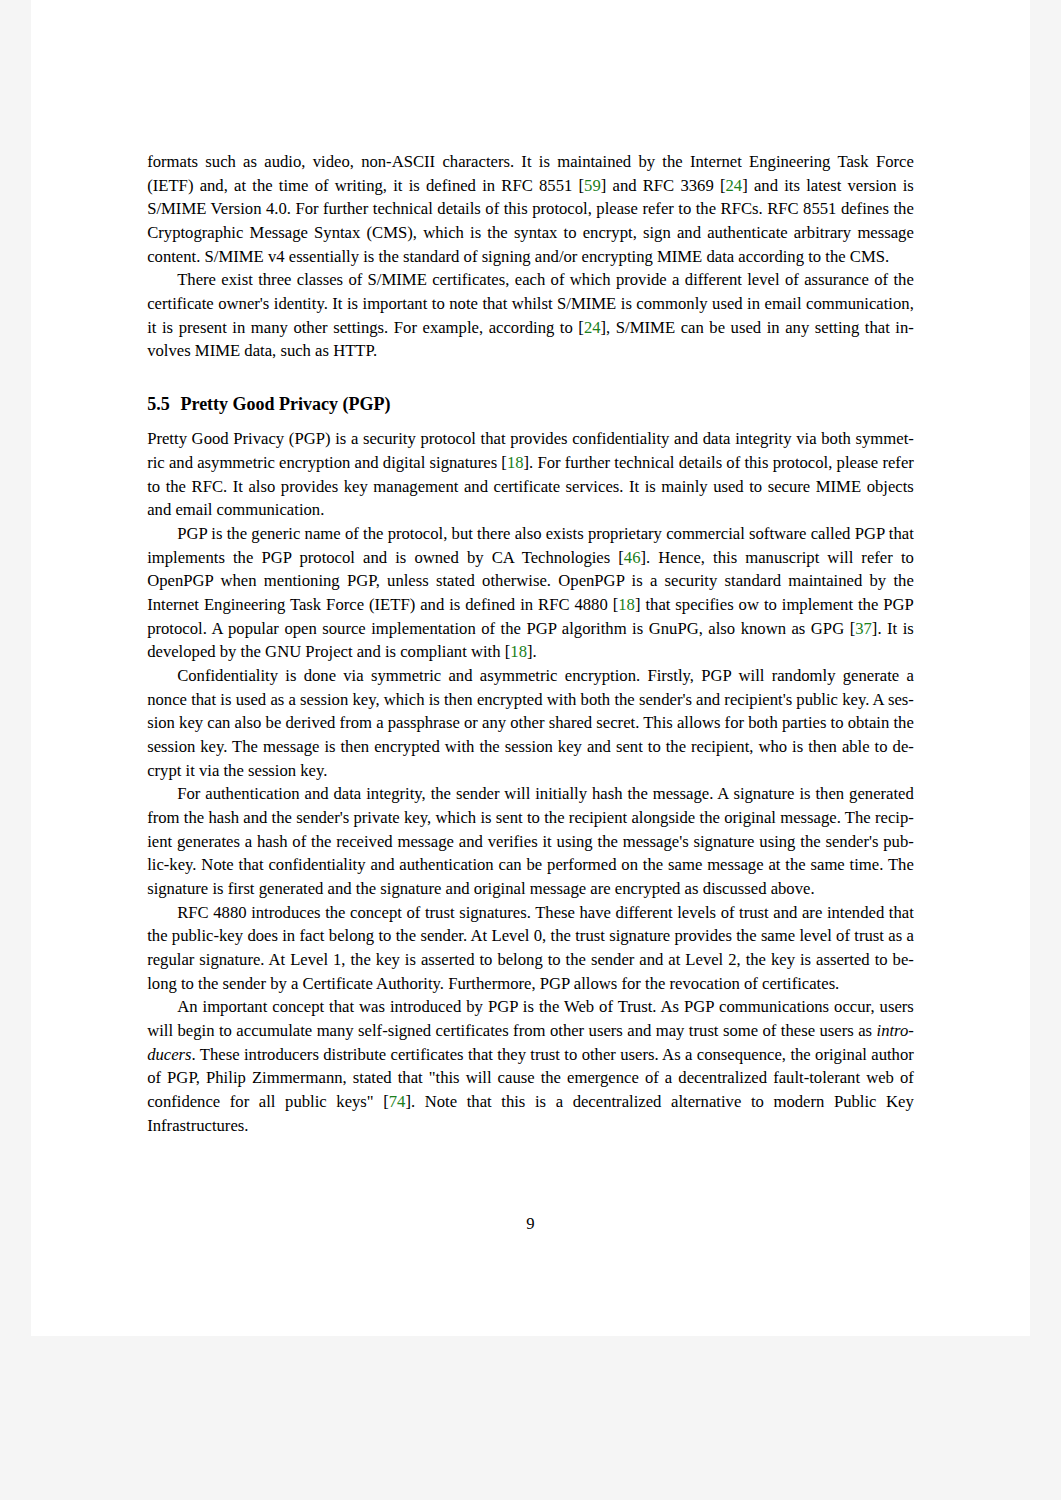formats such as audio, video, non-ASCII characters. It is maintained by the Internet Engineering Task Force (IETF) and, at the time of writing, it is defined in RFC 8551 [59] and RFC 3369 [24] and its latest version is S/MIME Version 4.0. For further technical details of this protocol, please refer to the RFCs. RFC 8551 defines the Cryptographic Message Syntax (CMS), which is the syntax to encrypt, sign and authenticate arbitrary message content. S/MIME v4 essentially is the standard of signing and/or encrypting MIME data according to the CMS.
There exist three classes of S/MIME certificates, each of which provide a different level of assurance of the certificate owner's identity. It is important to note that whilst S/MIME is commonly used in email communication, it is present in many other settings. For example, according to [24], S/MIME can be used in any setting that involves MIME data, such as HTTP.
5.5 Pretty Good Privacy (PGP)
Pretty Good Privacy (PGP) is a security protocol that provides confidentiality and data integrity via both symmetric and asymmetric encryption and digital signatures [18]. For further technical details of this protocol, please refer to the RFC. It also provides key management and certificate services. It is mainly used to secure MIME objects and email communication.
PGP is the generic name of the protocol, but there also exists proprietary commercial software called PGP that implements the PGP protocol and is owned by CA Technologies [46]. Hence, this manuscript will refer to OpenPGP when mentioning PGP, unless stated otherwise. OpenPGP is a security standard maintained by the Internet Engineering Task Force (IETF) and is defined in RFC 4880 [18] that specifies ow to implement the PGP protocol. A popular open source implementation of the PGP algorithm is GnuPG, also known as GPG [37]. It is developed by the GNU Project and is compliant with [18].
Confidentiality is done via symmetric and asymmetric encryption. Firstly, PGP will randomly generate a nonce that is used as a session key, which is then encrypted with both the sender's and recipient's public key. A session key can also be derived from a passphrase or any other shared secret. This allows for both parties to obtain the session key. The message is then encrypted with the session key and sent to the recipient, who is then able to decrypt it via the session key.
For authentication and data integrity, the sender will initially hash the message. A signature is then generated from the hash and the sender's private key, which is sent to the recipient alongside the original message. The recipient generates a hash of the received message and verifies it using the message's signature using the sender's public-key. Note that confidentiality and authentication can be performed on the same message at the same time. The signature is first generated and the signature and original message are encrypted as discussed above.
RFC 4880 introduces the concept of trust signatures. These have different levels of trust and are intended that the public-key does in fact belong to the sender. At Level 0, the trust signature provides the same level of trust as a regular signature. At Level 1, the key is asserted to belong to the sender and at Level 2, the key is asserted to belong to the sender by a Certificate Authority. Furthermore, PGP allows for the revocation of certificates.
An important concept that was introduced by PGP is the Web of Trust. As PGP communications occur, users will begin to accumulate many self-signed certificates from other users and may trust some of these users as introducers. These introducers distribute certificates that they trust to other users. As a consequence, the original author of PGP, Philip Zimmermann, stated that "this will cause the emergence of a decentralized fault-tolerant web of confidence for all public keys" [74]. Note that this is a decentralized alternative to modern Public Key Infrastructures.
9